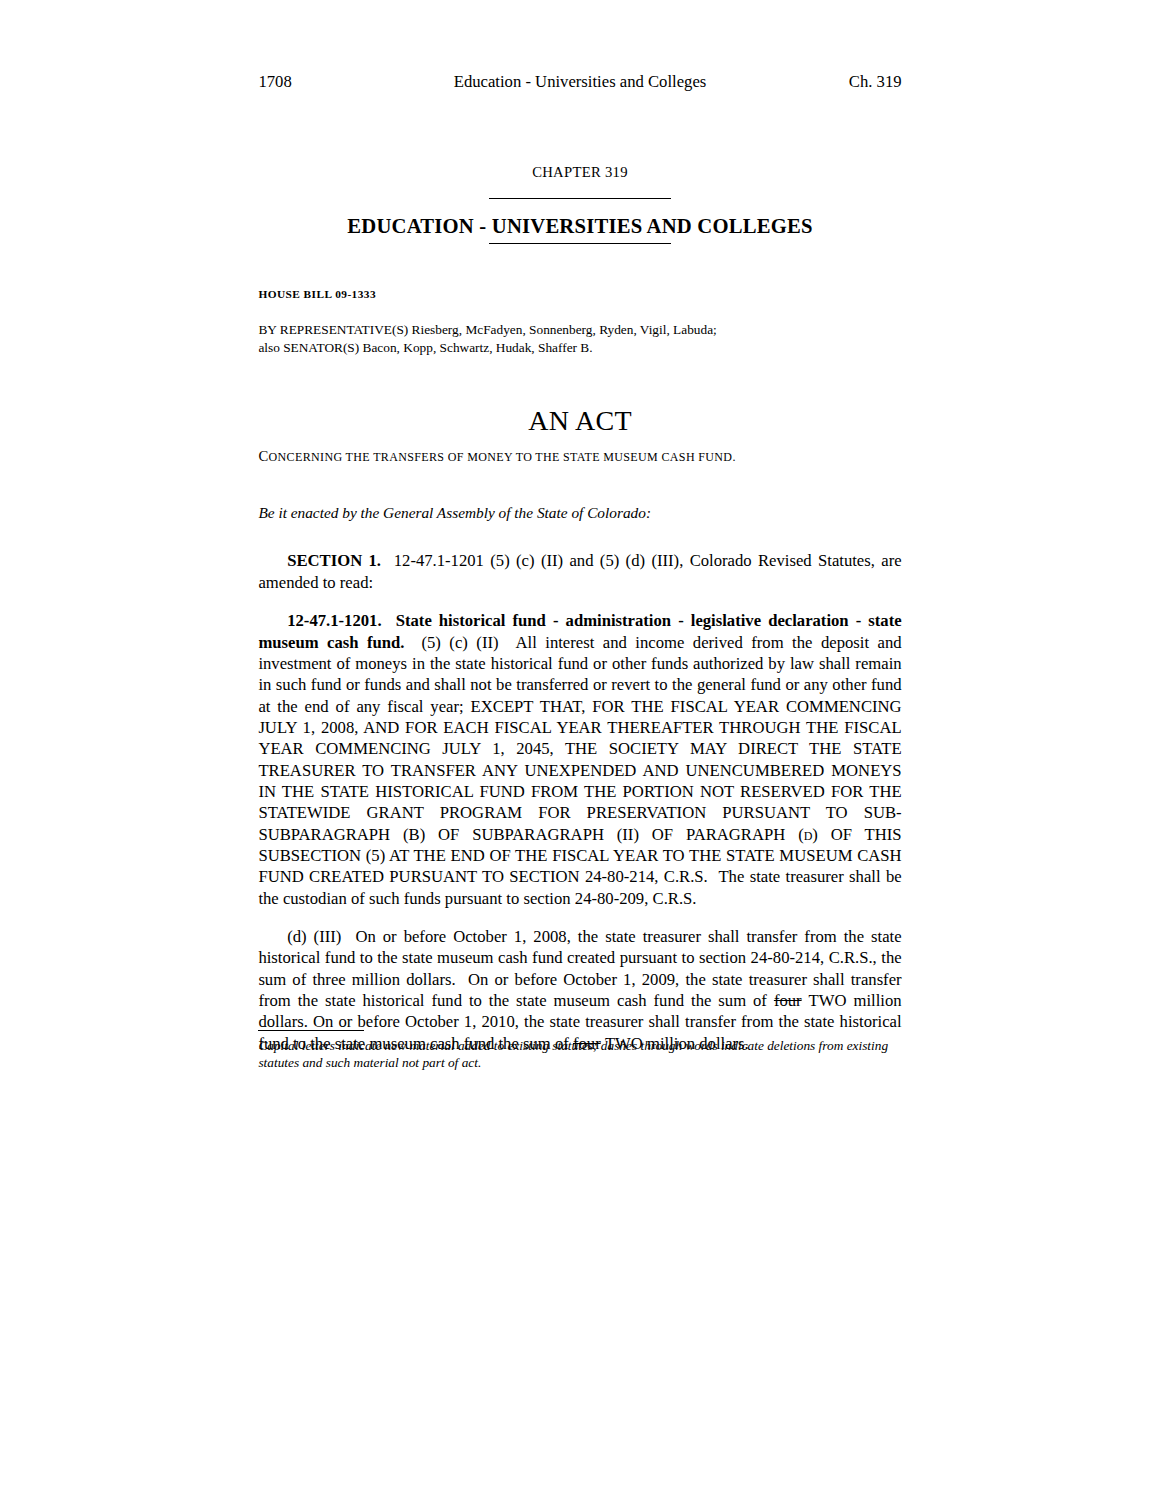1708
Education - Universities and Colleges
Ch. 319
CHAPTER 319
EDUCATION - UNIVERSITIES AND COLLEGES
HOUSE BILL 09-1333
BY REPRESENTATIVE(S) Riesberg, McFadyen, Sonnenberg, Ryden, Vigil, Labuda;
also SENATOR(S) Bacon, Kopp, Schwartz, Hudak, Shaffer B.
AN ACT
CONCERNING THE TRANSFERS OF MONEY TO THE STATE MUSEUM CASH FUND.
Be it enacted by the General Assembly of the State of Colorado:
SECTION 1. 12-47.1-1201 (5) (c) (II) and (5) (d) (III), Colorado Revised Statutes, are amended to read:
12-47.1-1201. State historical fund - administration - legislative declaration - state museum cash fund. (5) (c) (II) All interest and income derived from the deposit and investment of moneys in the state historical fund or other funds authorized by law shall remain in such fund or funds and shall not be transferred or revert to the general fund or any other fund at the end of any fiscal year; EXCEPT THAT, FOR THE FISCAL YEAR COMMENCING JULY 1, 2008, AND FOR EACH FISCAL YEAR THEREAFTER THROUGH THE FISCAL YEAR COMMENCING JULY 1, 2045, THE SOCIETY MAY DIRECT THE STATE TREASURER TO TRANSFER ANY UNEXPENDED AND UNENCUMBERED MONEYS IN THE STATE HISTORICAL FUND FROM THE PORTION NOT RESERVED FOR THE STATEWIDE GRANT PROGRAM FOR PRESERVATION PURSUANT TO SUB-SUBPARAGRAPH (B) OF SUBPARAGRAPH (II) OF PARAGRAPH (d) OF THIS SUBSECTION (5) AT THE END OF THE FISCAL YEAR TO THE STATE MUSEUM CASH FUND CREATED PURSUANT TO SECTION 24-80-214, C.R.S. The state treasurer shall be the custodian of such funds pursuant to section 24-80-209, C.R.S.
(d) (III) On or before October 1, 2008, the state treasurer shall transfer from the state historical fund to the state museum cash fund created pursuant to section 24-80-214, C.R.S., the sum of three million dollars. On or before October 1, 2009, the state treasurer shall transfer from the state historical fund to the state museum cash fund the sum of four TWO million dollars. On or before October 1, 2010, the state treasurer shall transfer from the state historical fund to the state museum cash fund the sum of four TWO million dollars.
Capital letters indicate new material added to existing statutes; dashes through words indicate deletions from existing statutes and such material not part of act.